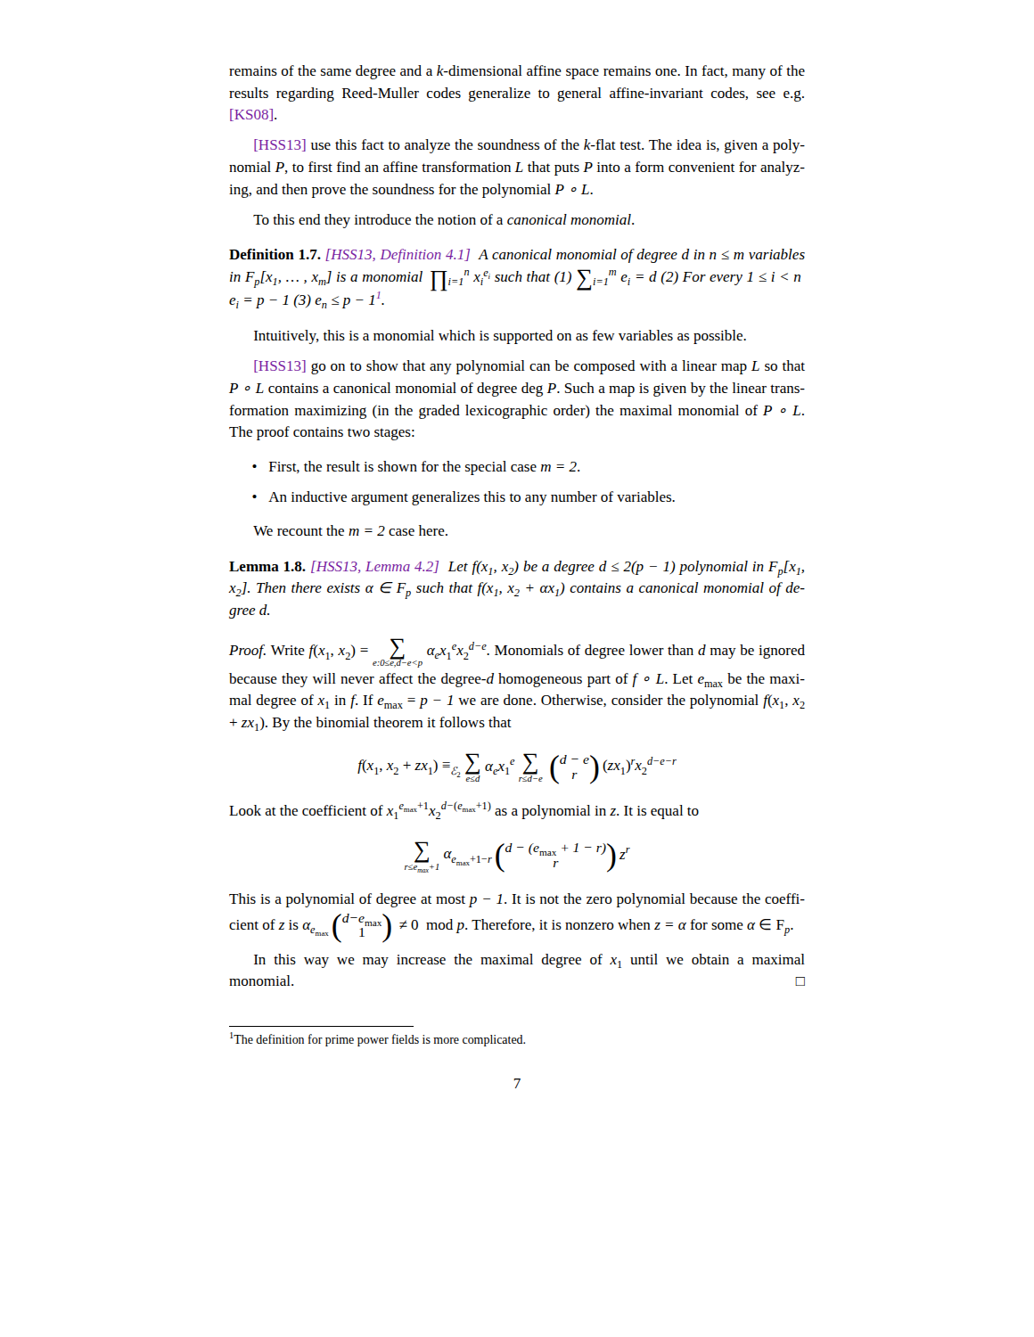remains of the same degree and a k-dimensional affine space remains one. In fact, many of the results regarding Reed-Muller codes generalize to general affine-invariant codes, see e.g. [KS08].
[HSS13] use this fact to analyze the soundness of the k-flat test. The idea is, given a polynomial P, to first find an affine transformation L that puts P into a form convenient for analyzing, and then prove the soundness for the polynomial P ∘ L.
To this end they introduce the notion of a canonical monomial.
Definition 1.7. [HSS13, Definition 4.1] A canonical monomial of degree d in n ≤ m variables in Fp[x1, … , xm] is a monomial ∏i=1n xiei such that (1) ∑i=1m ei = d (2) For every 1 ≤ i < n ei = p − 1 (3) en ≤ p − 11.
Intuitively, this is a monomial which is supported on as few variables as possible.
[HSS13] go on to show that any polynomial can be composed with a linear map L so that P ∘ L contains a canonical monomial of degree deg P. Such a map is given by the linear transformation maximizing (in the graded lexicographic order) the maximal monomial of P ∘ L. The proof contains two stages:
First, the result is shown for the special case m = 2.
An inductive argument generalizes this to any number of variables.
We recount the m = 2 case here.
Lemma 1.8. [HSS13, Lemma 4.2] Let f(x1, x2) be a degree d ≤ 2(p − 1) polynomial in Fp[x1, x2]. Then there exists α ∈ Fp such that f(x1, x2 + αx1) contains a canonical monomial of degree d.
Proof. Write f(x1, x2) = ∑e:0≤e,d−e<p αex1ex2d−e. Monomials of degree lower than d may be ignored because they will never affect the degree-d homogeneous part of f ∘ L. Let emax be the maximal degree of x1 in f. If emax = p − 1 we are done. Otherwise, consider the polynomial f(x1, x2 + zx1). By the binomial theorem it follows that
f(x1, x2 + zx1) ≡ℰ2 ∑e≤d αex1e ∑r≤d−e (d − e
r)(zx1)rx2d−e−r
Look at the coefficient of x1emax+1x2d−(emax+1) as a polynomial in z. It is equal to
∑r≤emax+1 αemax+1−r(d − (emax + 1 − r)
r) zr
This is a polynomial of degree at most p − 1. It is not the zero polynomial because the coefficient of z is αemax(d−emax
1) ≠ 0 mod p. Therefore, it is nonzero when z = α for some α ∈ Fp.
In this way we may increase the maximal degree of x1 until we obtain a maximal monomial.□
1The definition for prime power fields is more complicated.
7